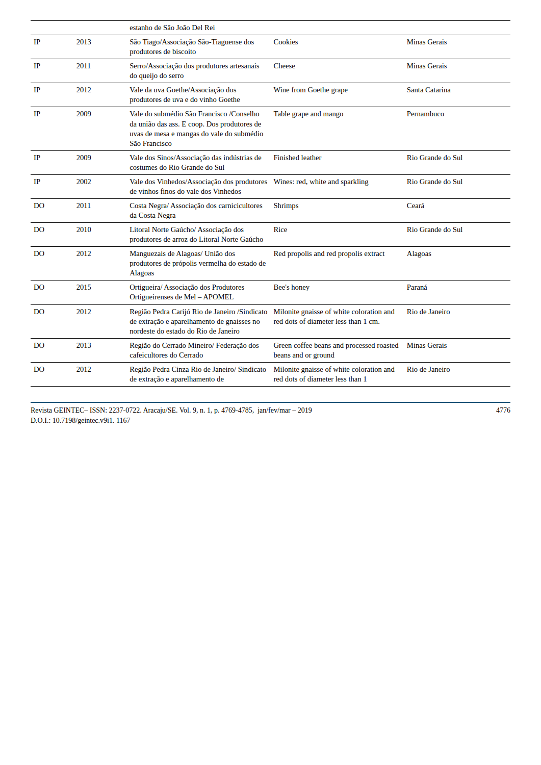| | | estanho de São João Del Rei | | |
| IP | 2013 | São Tiago/Associação São-Tiaguense dos produtores de biscoito | Cookies | Minas Gerais |
| IP | 2011 | Serro/Associação dos produtores artesanais do queijo do serro | Cheese | Minas Gerais |
| IP | 2012 | Vale da uva Goethe/Associação dos produtores de uva e do vinho Goethe | Wine from Goethe grape | Santa Catarina |
| IP | 2009 | Vale do submédio São Francisco /Conselho da união das ass. E coop. Dos produtores de uvas de mesa e mangas do vale do submédio São Francisco | Table grape and mango | Pernambuco |
| IP | 2009 | Vale dos Sinos/Associação das indústrias de costumes do Rio Grande do Sul | Finished leather | Rio Grande do Sul |
| IP | 2002 | Vale dos Vinhedos/Associação dos produtores de vinhos finos do vale dos Vinhedos | Wines: red, white and sparkling | Rio Grande do Sul |
| DO | 2011 | Costa Negra/ Associação dos carnicicultores da Costa Negra | Shrimps | Ceará |
| DO | 2010 | Litoral Norte Gaúcho/ Associação dos produtores de arroz do Litoral Norte Gaúcho | Rice | Rio Grande do Sul |
| DO | 2012 | Manguezais de Alagoas/ União dos produtores de própolis vermelha do estado de Alagoas | Red propolis and red propolis extract | Alagoas |
| DO | 2015 | Ortigueira/ Associação dos Produtores Ortigueirenses de Mel – APOMEL | Bee's honey | Paraná |
| DO | 2012 | Região Pedra Carijó Rio de Janeiro /Sindicato de extração e aparelhamento de gnaisses no nordeste do estado do Rio de Janeiro | Milonite gnaisse of white coloration and red dots of diameter less than 1 cm. | Rio de Janeiro |
| DO | 2013 | Região do Cerrado Mineiro/ Federação dos cafeicultores do Cerrado | Green coffee beans and processed roasted beans and or ground | Minas Gerais |
| DO | 2012 | Região Pedra Cinza Rio de Janeiro/ Sindicato de extração e aparelhamento de | Milonite gnaisse of white coloration and red dots of diameter less than 1 | Rio de Janeiro |
Revista GEINTEC– ISSN: 2237-0722. Aracaju/SE. Vol. 9, n. 1, p. 4769-4785, jan/fev/mar – 20194776
D.O.I.: 10.7198/geintec.v9i1. 1167